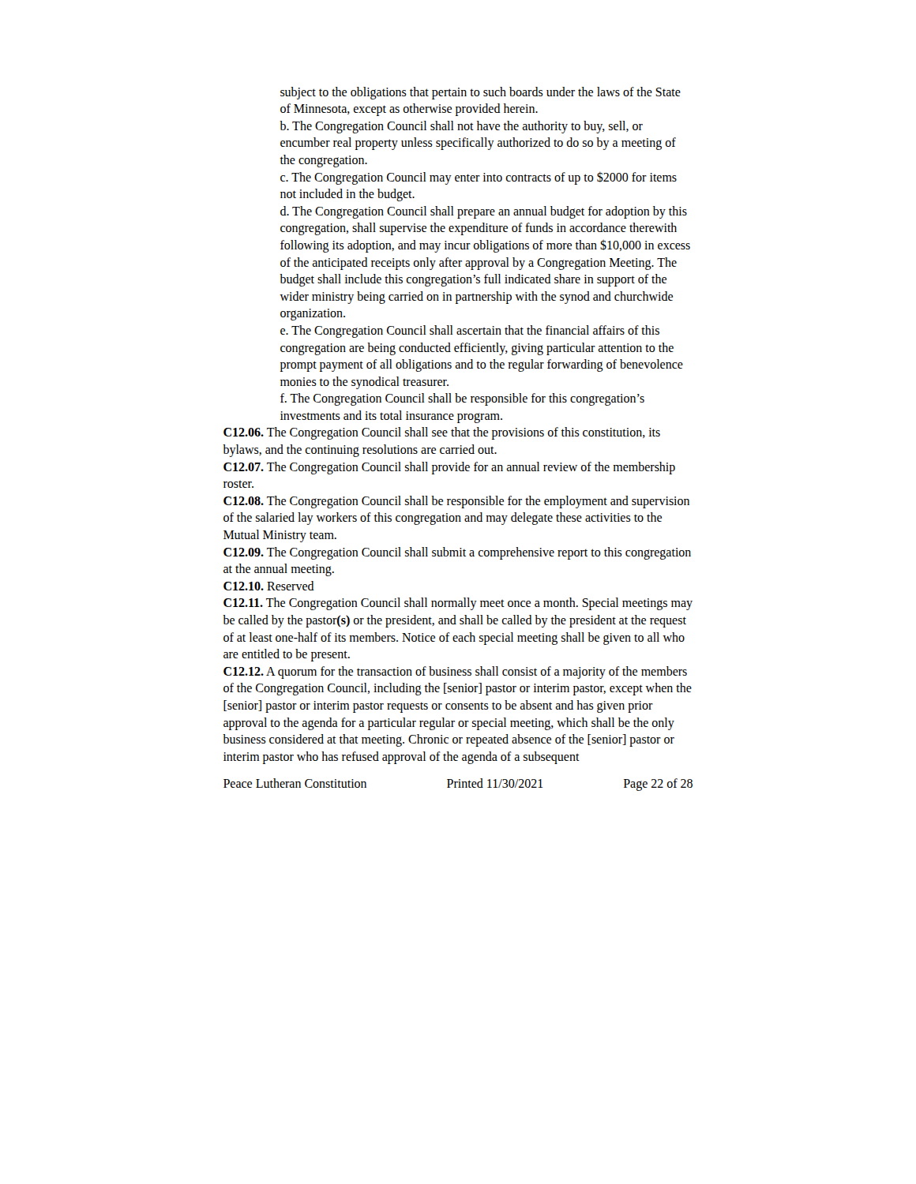subject to the obligations that pertain to such boards under the laws of the State of Minnesota, except as otherwise provided herein.
b. The Congregation Council shall not have the authority to buy, sell, or encumber real property unless specifically authorized to do so by a meeting of the congregation.
c. The Congregation Council may enter into contracts of up to $2000 for items not included in the budget.
d. The Congregation Council shall prepare an annual budget for adoption by this congregation, shall supervise the expenditure of funds in accordance therewith following its adoption, and may incur obligations of more than $10,000 in excess of the anticipated receipts only after approval by a Congregation Meeting. The budget shall include this congregation’s full indicated share in support of the wider ministry being carried on in partnership with the synod and churchwide organization.
e. The Congregation Council shall ascertain that the financial affairs of this congregation are being conducted efficiently, giving particular attention to the prompt payment of all obligations and to the regular forwarding of benevolence monies to the synodical treasurer.
f. The Congregation Council shall be responsible for this congregation’s investments and its total insurance program.
C12.06. The Congregation Council shall see that the provisions of this constitution, its bylaws, and the continuing resolutions are carried out.
C12.07. The Congregation Council shall provide for an annual review of the membership roster.
C12.08. The Congregation Council shall be responsible for the employment and supervision of the salaried lay workers of this congregation and may delegate these activities to the Mutual Ministry team.
C12.09. The Congregation Council shall submit a comprehensive report to this congregation at the annual meeting.
C12.10. Reserved
C12.11. The Congregation Council shall normally meet once a month. Special meetings may be called by the pastor(s) or the president, and shall be called by the president at the request of at least one-half of its members. Notice of each special meeting shall be given to all who are entitled to be present.
C12.12. A quorum for the transaction of business shall consist of a majority of the members of the Congregation Council, including the [senior] pastor or interim pastor, except when the [senior] pastor or interim pastor requests or consents to be absent and has given prior approval to the agenda for a particular regular or special meeting, which shall be the only business considered at that meeting. Chronic or repeated absence of the [senior] pastor or interim pastor who has refused approval of the agenda of a subsequent
Peace Lutheran Constitution Printed 11/30/2021 Page 22 of 28